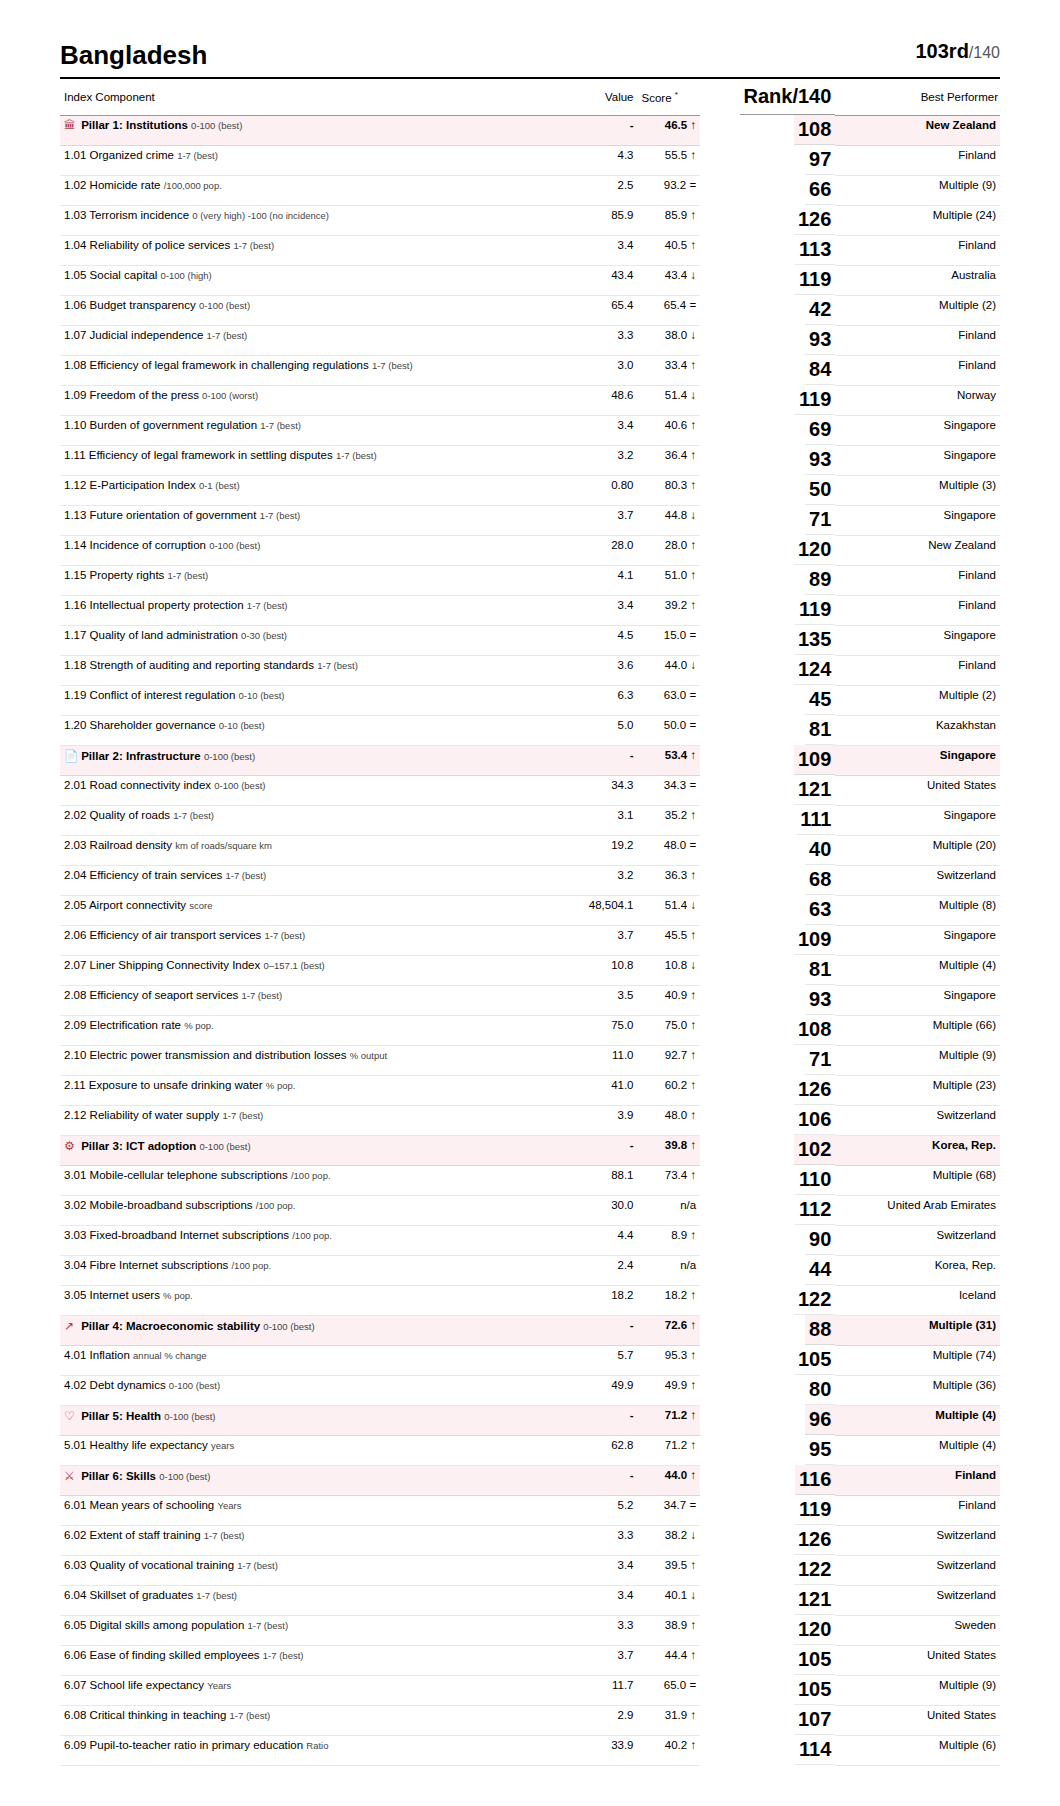Bangladesh
103rd/140
| Index Component | Value | Score * | Rank/140 | Best Performer |
| --- | --- | --- | --- | --- |
| 🏛 Pillar 1: Institutions 0-100 (best) | - | 46.5 | 108 | New Zealand |
| 1.01 Organized crime 1-7 (best) | 4.3 | 55.5 | 97 | Finland |
| 1.02 Homicide rate /100,000 pop. | 2.5 | 93.2 | 66 | Multiple (9) |
| 1.03 Terrorism incidence 0 (very high) -100 (no incidence) | 85.9 | 85.9 | 126 | Multiple (24) |
| 1.04 Reliability of police services 1-7 (best) | 3.4 | 40.5 | 113 | Finland |
| 1.05 Social capital 0-100 (high) | 43.4 | 43.4 | 119 | Australia |
| 1.06 Budget transparency 0-100 (best) | 65.4 | 65.4 | 42 | Multiple (2) |
| 1.07 Judicial independence 1-7 (best) | 3.3 | 38.0 | 93 | Finland |
| 1.08 Efficiency of legal framework in challenging regulations 1-7 (best) | 3.0 | 33.4 | 84 | Finland |
| 1.09 Freedom of the press 0-100 (worst) | 48.6 | 51.4 | 119 | Norway |
| 1.10 Burden of government regulation 1-7 (best) | 3.4 | 40.6 | 69 | Singapore |
| 1.11 Efficiency of legal framework in settling disputes 1-7 (best) | 3.2 | 36.4 | 93 | Singapore |
| 1.12 E-Participation Index 0-1 (best) | 0.80 | 80.3 | 50 | Multiple (3) |
| 1.13 Future orientation of government 1-7 (best) | 3.7 | 44.8 | 71 | Singapore |
| 1.14 Incidence of corruption 0-100 (best) | 28.0 | 28.0 | 120 | New Zealand |
| 1.15 Property rights 1-7 (best) | 4.1 | 51.0 | 89 | Finland |
| 1.16 Intellectual property protection 1-7 (best) | 3.4 | 39.2 | 119 | Finland |
| 1.17 Quality of land administration 0-30 (best) | 4.5 | 15.0 | 135 | Singapore |
| 1.18 Strength of auditing and reporting standards 1-7 (best) | 3.6 | 44.0 | 124 | Finland |
| 1.19 Conflict of interest regulation 0-10 (best) | 6.3 | 63.0 | 45 | Multiple (2) |
| 1.20 Shareholder governance 0-10 (best) | 5.0 | 50.0 | 81 | Kazakhstan |
| 📄 Pillar 2: Infrastructure 0-100 (best) | - | 53.4 | 109 | Singapore |
| 2.01 Road connectivity index 0-100 (best) | 34.3 | 34.3 | 121 | United States |
| 2.02 Quality of roads 1-7 (best) | 3.1 | 35.2 | 111 | Singapore |
| 2.03 Railroad density km of roads/square km | 19.2 | 48.0 | 40 | Multiple (20) |
| 2.04 Efficiency of train services 1-7 (best) | 3.2 | 36.3 | 68 | Switzerland |
| 2.05 Airport connectivity score | 48,504.1 | 51.4 | 63 | Multiple (8) |
| 2.06 Efficiency of air transport services 1-7 (best) | 3.7 | 45.5 | 109 | Singapore |
| 2.07 Liner Shipping Connectivity Index 0–157.1 (best) | 10.8 | 10.8 | 81 | Multiple (4) |
| 2.08 Efficiency of seaport services 1-7 (best) | 3.5 | 40.9 | 93 | Singapore |
| 2.09 Electrification rate % pop. | 75.0 | 75.0 | 108 | Multiple (66) |
| 2.10 Electric power transmission and distribution losses % output | 11.0 | 92.7 | 71 | Multiple (9) |
| 2.11 Exposure to unsafe drinking water % pop. | 41.0 | 60.2 | 126 | Multiple (23) |
| 2.12 Reliability of water supply 1-7 (best) | 3.9 | 48.0 | 106 | Switzerland |
| ⚙ Pillar 3: ICT adoption 0-100 (best) | - | 39.8 | 102 | Korea, Rep. |
| 3.01 Mobile-cellular telephone subscriptions /100 pop. | 88.1 | 73.4 | 110 | Multiple (68) |
| 3.02 Mobile-broadband subscriptions /100 pop. | 30.0 | n/a | 112 | United Arab Emirates |
| 3.03 Fixed-broadband Internet subscriptions /100 pop. | 4.4 | 8.9 | 90 | Switzerland |
| 3.04 Fibre Internet subscriptions /100 pop. | 2.4 | n/a | 44 | Korea, Rep. |
| 3.05 Internet users % pop. | 18.2 | 18.2 | 122 | Iceland |
| ↗ Pillar 4: Macroeconomic stability 0-100 (best) | - | 72.6 | 88 | Multiple (31) |
| 4.01 Inflation annual % change | 5.7 | 95.3 | 105 | Multiple (74) |
| 4.02 Debt dynamics 0-100 (best) | 49.9 | 49.9 | 80 | Multiple (36) |
| ♡ Pillar 5: Health 0-100 (best) | - | 71.2 | 96 | Multiple (4) |
| 5.01 Healthy life expectancy years | 62.8 | 71.2 | 95 | Multiple (4) |
| ⚔ Pillar 6: Skills 0-100 (best) | - | 44.0 | 116 | Finland |
| 6.01 Mean years of schooling Years | 5.2 | 34.7 | 119 | Finland |
| 6.02 Extent of staff training 1-7 (best) | 3.3 | 38.2 | 126 | Switzerland |
| 6.03 Quality of vocational training 1-7 (best) | 3.4 | 39.5 | 122 | Switzerland |
| 6.04 Skillset of graduates 1-7 (best) | 3.4 | 40.1 | 121 | Switzerland |
| 6.05 Digital skills among population 1-7 (best) | 3.3 | 38.9 | 120 | Sweden |
| 6.06 Ease of finding skilled employees 1-7 (best) | 3.7 | 44.4 | 105 | United States |
| 6.07 School life expectancy Years | 11.7 | 65.0 | 105 | Multiple (9) |
| 6.08 Critical thinking in teaching 1-7 (best) | 2.9 | 31.9 | 107 | United States |
| 6.09 Pupil-to-teacher ratio in primary education Ratio | 33.9 | 40.2 | 114 | Multiple (6) |